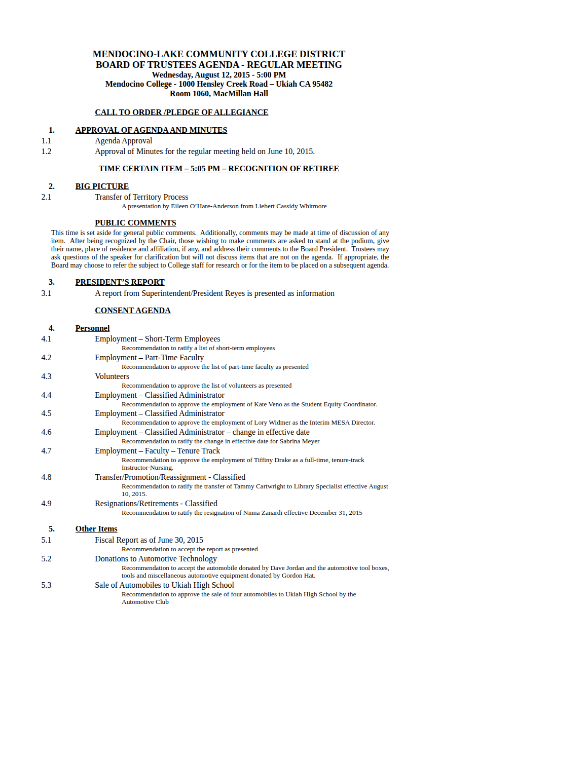MENDOCINO-LAKE COMMUNITY COLLEGE DISTRICT
BOARD OF TRUSTEES AGENDA - REGULAR MEETING
Wednesday, August 12, 2015 - 5:00 PM
Mendocino College - 1000 Hensley Creek Road – Ukiah CA 95482
Room 1060, MacMillan Hall
CALL TO ORDER /PLEDGE OF ALLEGIANCE
1. APPROVAL OF AGENDA AND MINUTES
1.1 Agenda Approval
1.2 Approval of Minutes for the regular meeting held on June 10, 2015.
TIME CERTAIN ITEM – 5:05 PM – RECOGNITION OF RETIREE
2. BIG PICTURE
2.1 Transfer of Territory Process
A presentation by Eileen O’Hare-Anderson from Liebert Cassidy Whitmore
PUBLIC COMMENTS
This time is set aside for general public comments. Additionally, comments may be made at time of discussion of any item. After being recognized by the Chair, those wishing to make comments are asked to stand at the podium, give their name, place of residence and affiliation, if any, and address their comments to the Board President. Trustees may ask questions of the speaker for clarification but will not discuss items that are not on the agenda. If appropriate, the Board may choose to refer the subject to College staff for research or for the item to be placed on a subsequent agenda.
3. PRESIDENT’S REPORT
3.1 A report from Superintendent/President Reyes is presented as information
CONSENT AGENDA
4. Personnel
4.1 Employment – Short-Term Employees
Recommendation to ratify a list of short-term employees
4.2 Employment – Part-Time Faculty
Recommendation to approve the list of part-time faculty as presented
4.3 Volunteers
Recommendation to approve the list of volunteers as presented
4.4 Employment – Classified Administrator
Recommendation to approve the employment of Kate Veno as the Student Equity Coordinator.
4.5 Employment – Classified Administrator
Recommendation to approve the employment of Lory Widmer as the Interim MESA Director.
4.6 Employment – Classified Administrator – change in effective date
Recommendation to ratify the change in effective date for Sabrina Meyer
4.7 Employment – Faculty – Tenure Track
Recommendation to approve the employment of Tiffiny Drake as a full-time, tenure-track Instructor-Nursing.
4.8 Transfer/Promotion/Reassignment - Classified
Recommendation to ratify the transfer of Tammy Cartwright to Library Specialist effective August 10, 2015.
4.9 Resignations/Retirements - Classified
Recommendation to ratify the resignation of Ninna Zanardi effective December 31, 2015
5. Other Items
5.1 Fiscal Report as of June 30, 2015
Recommendation to accept the report as presented
5.2 Donations to Automotive Technology
Recommendation to accept the automobile donated by Dave Jordan and the automotive tool boxes, tools and miscellaneous automotive equipment donated by Gordon Hat.
5.3 Sale of Automobiles to Ukiah High School
Recommendation to approve the sale of four automobiles to Ukiah High School by the Automotive Club